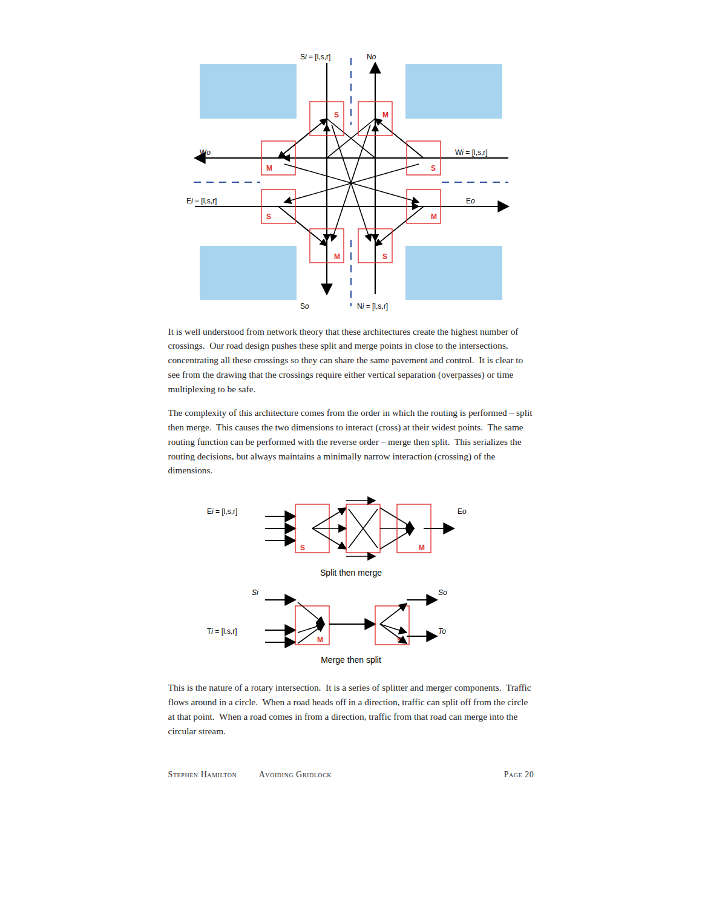S M M S S M M S Si = [l,s,r] No So Ni = [l,s,r] Wi = [l,s,r] Wo Ei = [l,s,r] Eo
It is well understood from network theory that these architectures create the highest number of crossings. Our road design pushes these split and merge points in close to the intersections, concentrating all these crossings so they can share the same pavement and control. It is clear to see from the drawing that the crossings require either vertical separation (overpasses) or time multiplexing to be safe.
The complexity of this architecture comes from the order in which the routing is performed – split then merge. This causes the two dimensions to interact (cross) at their widest points. The same routing function can be performed with the reverse order – merge then split. This serializes the routing decisions, but always maintains a minimally narrow interaction (crossing) of the dimensions.
S M Ei = [l,s,r] Eo Split then merge M S Si So Ti = [l,s,r] To Merge then split
This is the nature of a rotary intersection. It is a series of splitter and merger components. Traffic flows around in a circle. When a road heads off in a direction, traffic can split off from the circle at that point. When a road comes in from a direction, traffic from that road can merge into the circular stream.
Stephen Hamilton Avoiding Gridlock
Page 20